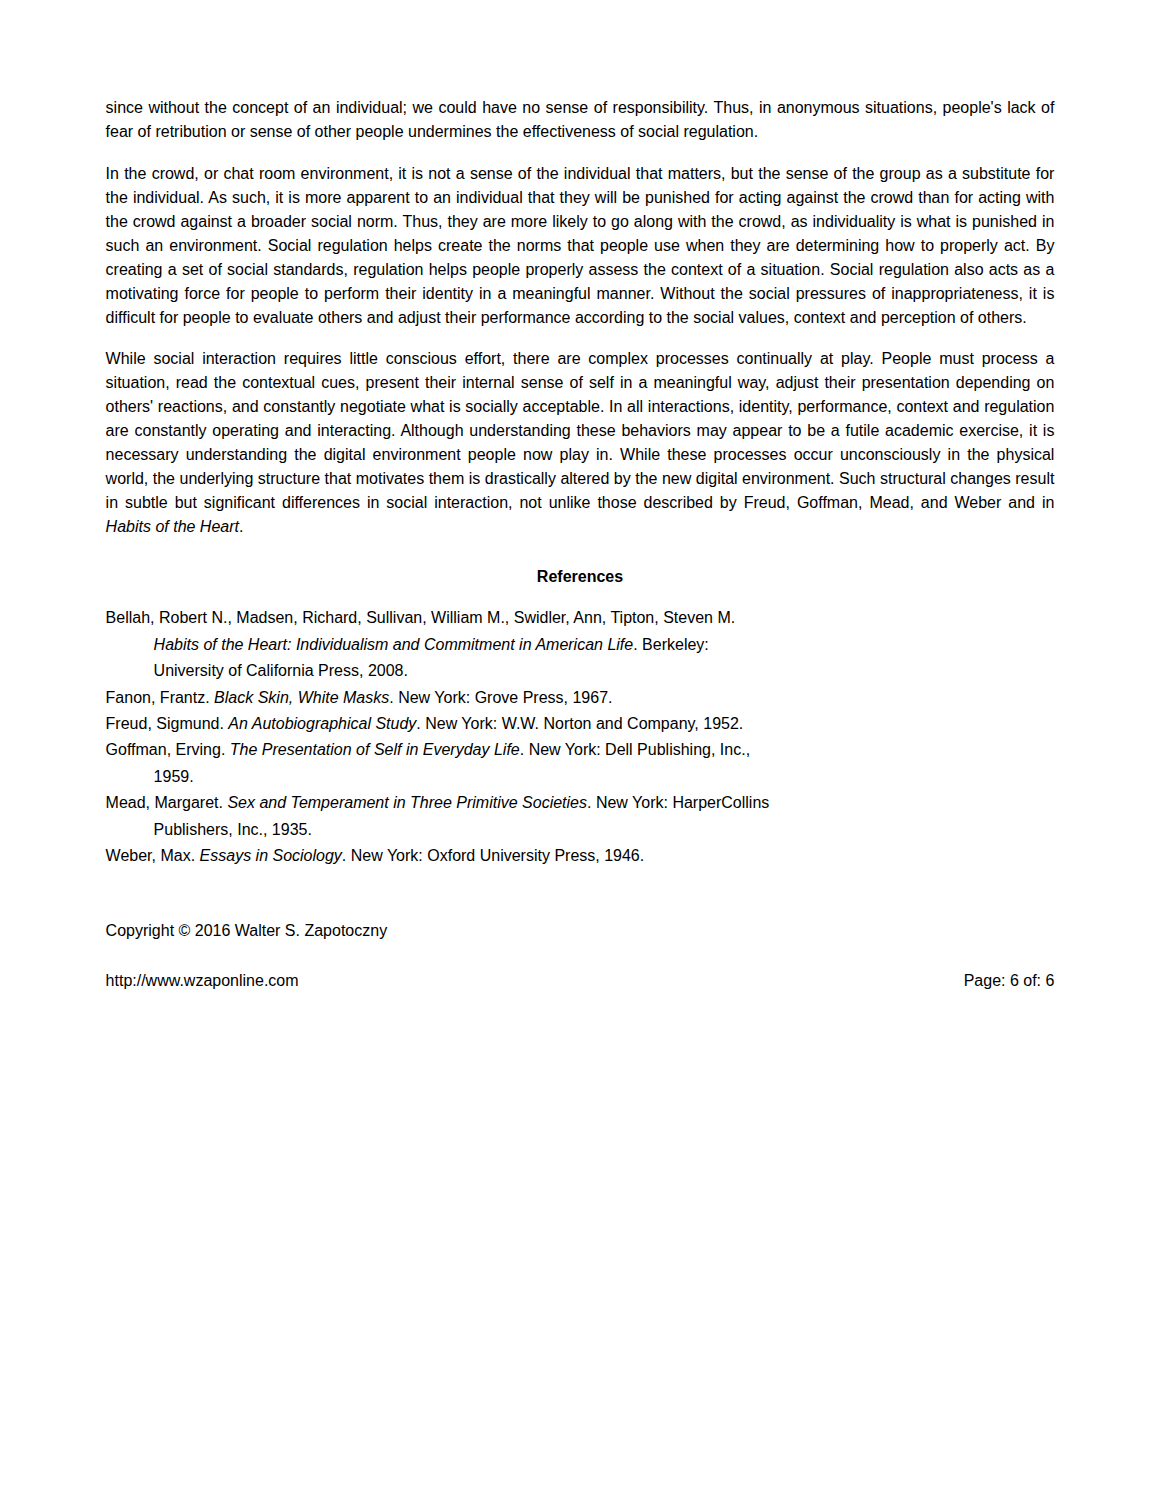since without the concept of an individual; we could have no sense of responsibility. Thus, in anonymous situations, people's lack of fear of retribution or sense of other people undermines the effectiveness of social regulation.
In the crowd, or chat room environment, it is not a sense of the individual that matters, but the sense of the group as a substitute for the individual. As such, it is more apparent to an individual that they will be punished for acting against the crowd than for acting with the crowd against a broader social norm. Thus, they are more likely to go along with the crowd, as individuality is what is punished in such an environment. Social regulation helps create the norms that people use when they are determining how to properly act. By creating a set of social standards, regulation helps people properly assess the context of a situation. Social regulation also acts as a motivating force for people to perform their identity in a meaningful manner. Without the social pressures of inappropriateness, it is difficult for people to evaluate others and adjust their performance according to the social values, context and perception of others.
While social interaction requires little conscious effort, there are complex processes continually at play. People must process a situation, read the contextual cues, present their internal sense of self in a meaningful way, adjust their presentation depending on others' reactions, and constantly negotiate what is socially acceptable. In all interactions, identity, performance, context and regulation are constantly operating and interacting. Although understanding these behaviors may appear to be a futile academic exercise, it is necessary understanding the digital environment people now play in. While these processes occur unconsciously in the physical world, the underlying structure that motivates them is drastically altered by the new digital environment. Such structural changes result in subtle but significant differences in social interaction, not unlike those described by Freud, Goffman, Mead, and Weber and in Habits of the Heart.
References
Bellah, Robert N., Madsen, Richard, Sullivan, William M., Swidler, Ann, Tipton, Steven M.
Habits of the Heart: Individualism and Commitment in American Life. Berkeley:
University of California Press, 2008.
Fanon, Frantz. Black Skin, White Masks. New York: Grove Press, 1967.
Freud, Sigmund. An Autobiographical Study. New York: W.W. Norton and Company, 1952.
Goffman, Erving. The Presentation of Self in Everyday Life. New York: Dell Publishing, Inc.,
1959.
Mead, Margaret. Sex and Temperament in Three Primitive Societies. New York: HarperCollins
Publishers, Inc., 1935.
Weber, Max. Essays in Sociology. New York: Oxford University Press, 1946.
Copyright © 2016 Walter S. Zapotoczny
http://www.wzaponline.com Page: 6 of: 6